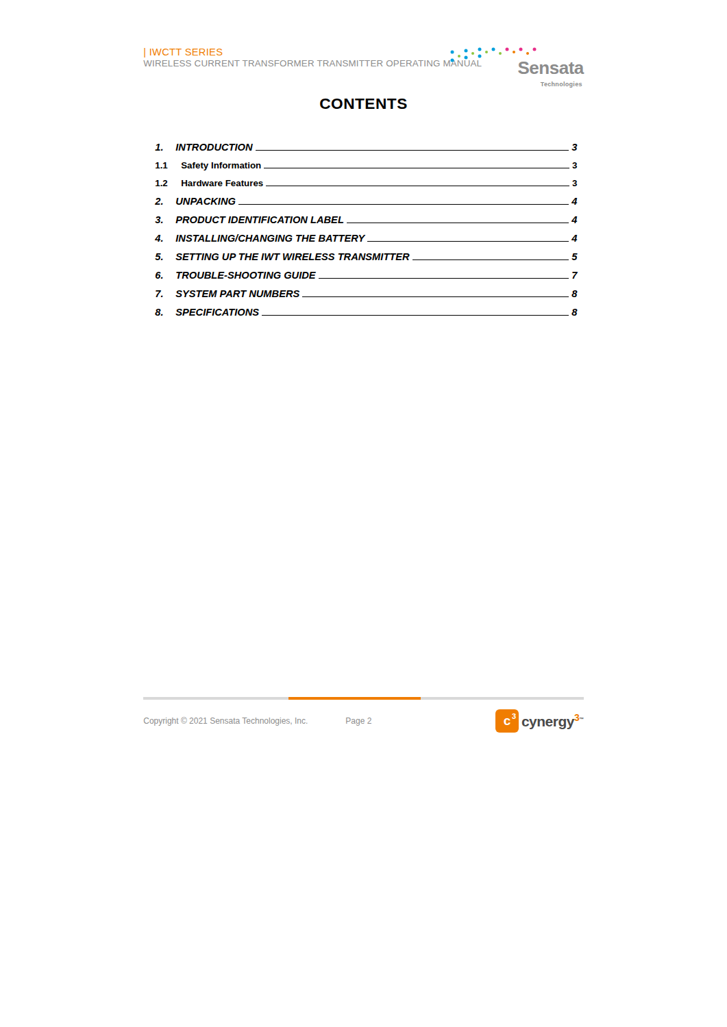Sensata
Technologies
| IWCTT SERIES
WIRELESS CURRENT TRANSFORMER TRANSMITTER OPERATING MANUAL
CONTENTS
1. INTRODUCTION 3
1.1 Safety Information 3
1.2 Hardware Features 3
2. UNPACKING 4
3. PRODUCT IDENTIFICATION LABEL 4
4. INSTALLING/CHANGING THE BATTERY 4
5. SETTING UP THE IWT WIRELESS TRANSMITTER 5
6. TROUBLE-SHOOTING GUIDE 7
7. SYSTEM PART NUMBERS 8
8. SPECIFICATIONS 8
Copyright © 2021 Sensata Technologies, Inc.Page 2
c3
cynergy3™